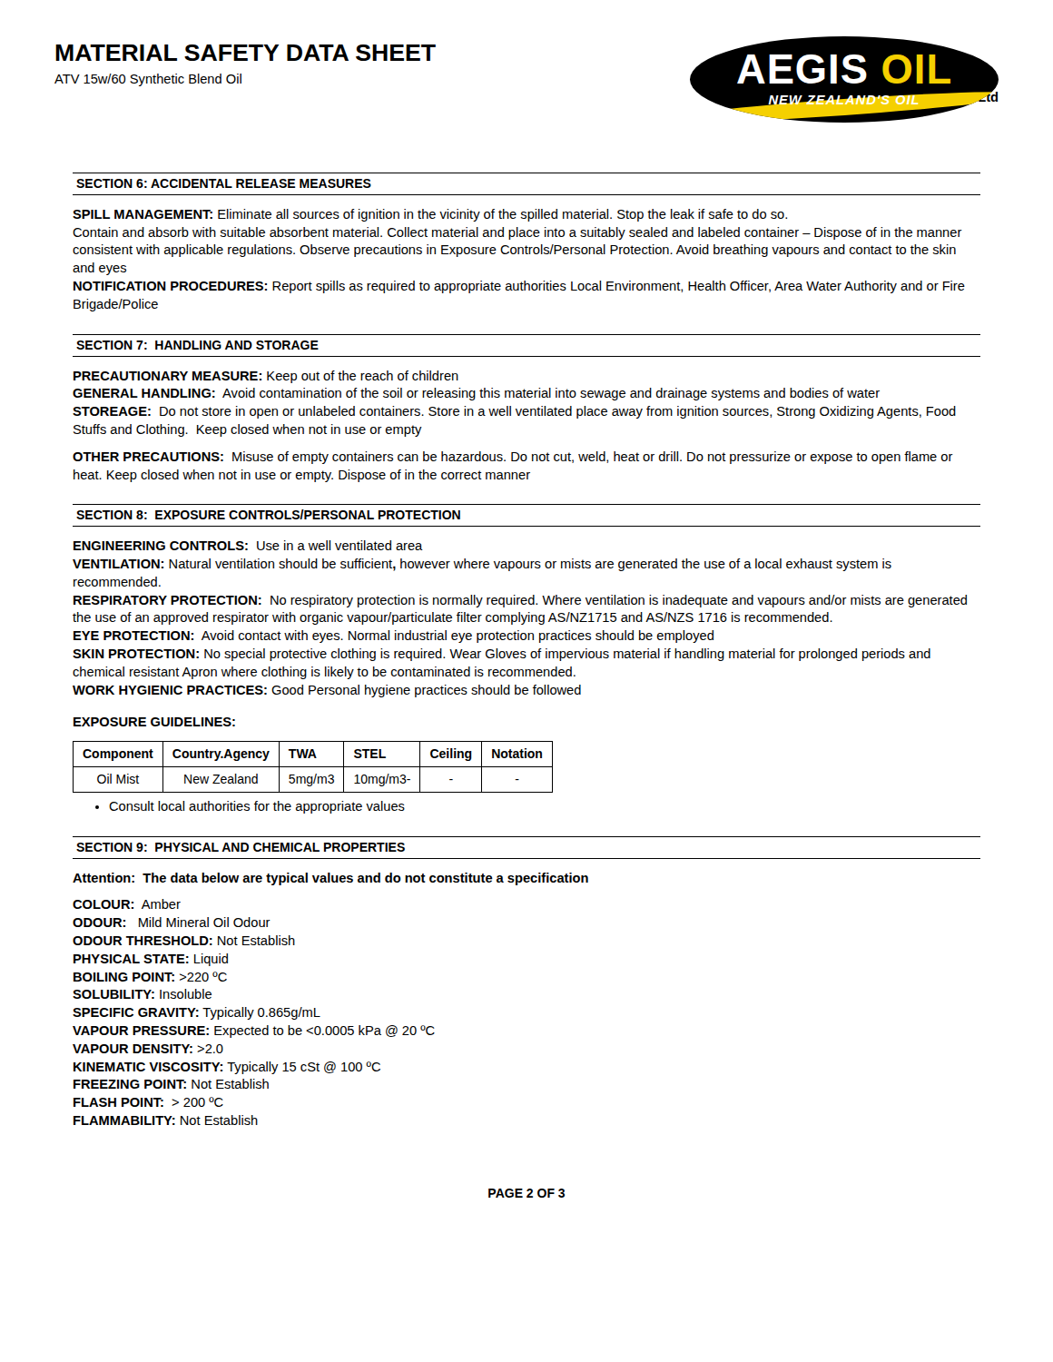AEGIS OIL
NEW ZEALAND'S OIL
MATERIAL SAFETY DATA SHEET
ATV 15w/60 Synthetic Blend Oil
Issue Date: 18/04/2021
Issued By: Aegis Oil NZ Ltd
SECTION 6: ACCIDENTAL RELEASE MEASURES
SPILL MANAGEMENT: Eliminate all sources of ignition in the vicinity of the spilled material. Stop the leak if safe to do so.
Contain and absorb with suitable absorbent material. Collect material and place into a suitably sealed and labeled container – Dispose of in the manner consistent with applicable regulations. Observe precautions in Exposure Controls/Personal Protection. Avoid breathing vapours and contact to the skin and eyes
NOTIFICATION PROCEDURES: Report spills as required to appropriate authorities Local Environment, Health Officer, Area Water Authority and or Fire Brigade/Police
SECTION 7: HANDLING AND STORAGE
PRECAUTIONARY MEASURE: Keep out of the reach of children
GENERAL HANDLING: Avoid contamination of the soil or releasing this material into sewage and drainage systems and bodies of water
STOREAGE: Do not store in open or unlabeled containers. Store in a well ventilated place away from ignition sources, Strong Oxidizing Agents, Food Stuffs and Clothing. Keep closed when not in use or empty
OTHER PRECAUTIONS: Misuse of empty containers can be hazardous. Do not cut, weld, heat or drill. Do not pressurize or expose to open flame or heat. Keep closed when not in use or empty. Dispose of in the correct manner
SECTION 8: EXPOSURE CONTROLS/PERSONAL PROTECTION
ENGINEERING CONTROLS: Use in a well ventilated area
VENTILATION: Natural ventilation should be sufficient, however where vapours or mists are generated the use of a local exhaust system is recommended.
RESPIRATORY PROTECTION: No respiratory protection is normally required. Where ventilation is inadequate and vapours and/or mists are generated the use of an approved respirator with organic vapour/particulate filter complying AS/NZ1715 and AS/NZS 1716 is recommended.
EYE PROTECTION: Avoid contact with eyes. Normal industrial eye protection practices should be employed
SKIN PROTECTION: No special protective clothing is required. Wear Gloves of impervious material if handling material for prolonged periods and chemical resistant Apron where clothing is likely to be contaminated is recommended.
WORK HYGIENIC PRACTICES: Good Personal hygiene practices should be followed
EXPOSURE GUIDELINES:
| Component | Country.Agency | TWA | STEL | Ceiling | Notation |
| --- | --- | --- | --- | --- | --- |
| Oil Mist | New Zealand | 5mg/m3 | 10mg/m3- | - | - |
Consult local authorities for the appropriate values
SECTION 9: PHYSICAL AND CHEMICAL PROPERTIES
Attention: The data below are typical values and do not constitute a specification
COLOUR: Amber
ODOUR: Mild Mineral Oil Odour
ODOUR THRESHOLD: Not Establish
PHYSICAL STATE: Liquid
BOILING POINT: >220 ºC
SOLUBILITY: Insoluble
SPECIFIC GRAVITY: Typically 0.865g/mL
VAPOUR PRESSURE: Expected to be <0.0005 kPa @ 20 ºC
VAPOUR DENSITY: >2.0
KINEMATIC VISCOSITY: Typically 15 cSt @ 100 ºC
FREEZING POINT: Not Establish
FLASH POINT: > 200 ºC
FLAMMABILITY: Not Establish
PAGE 2 OF 3